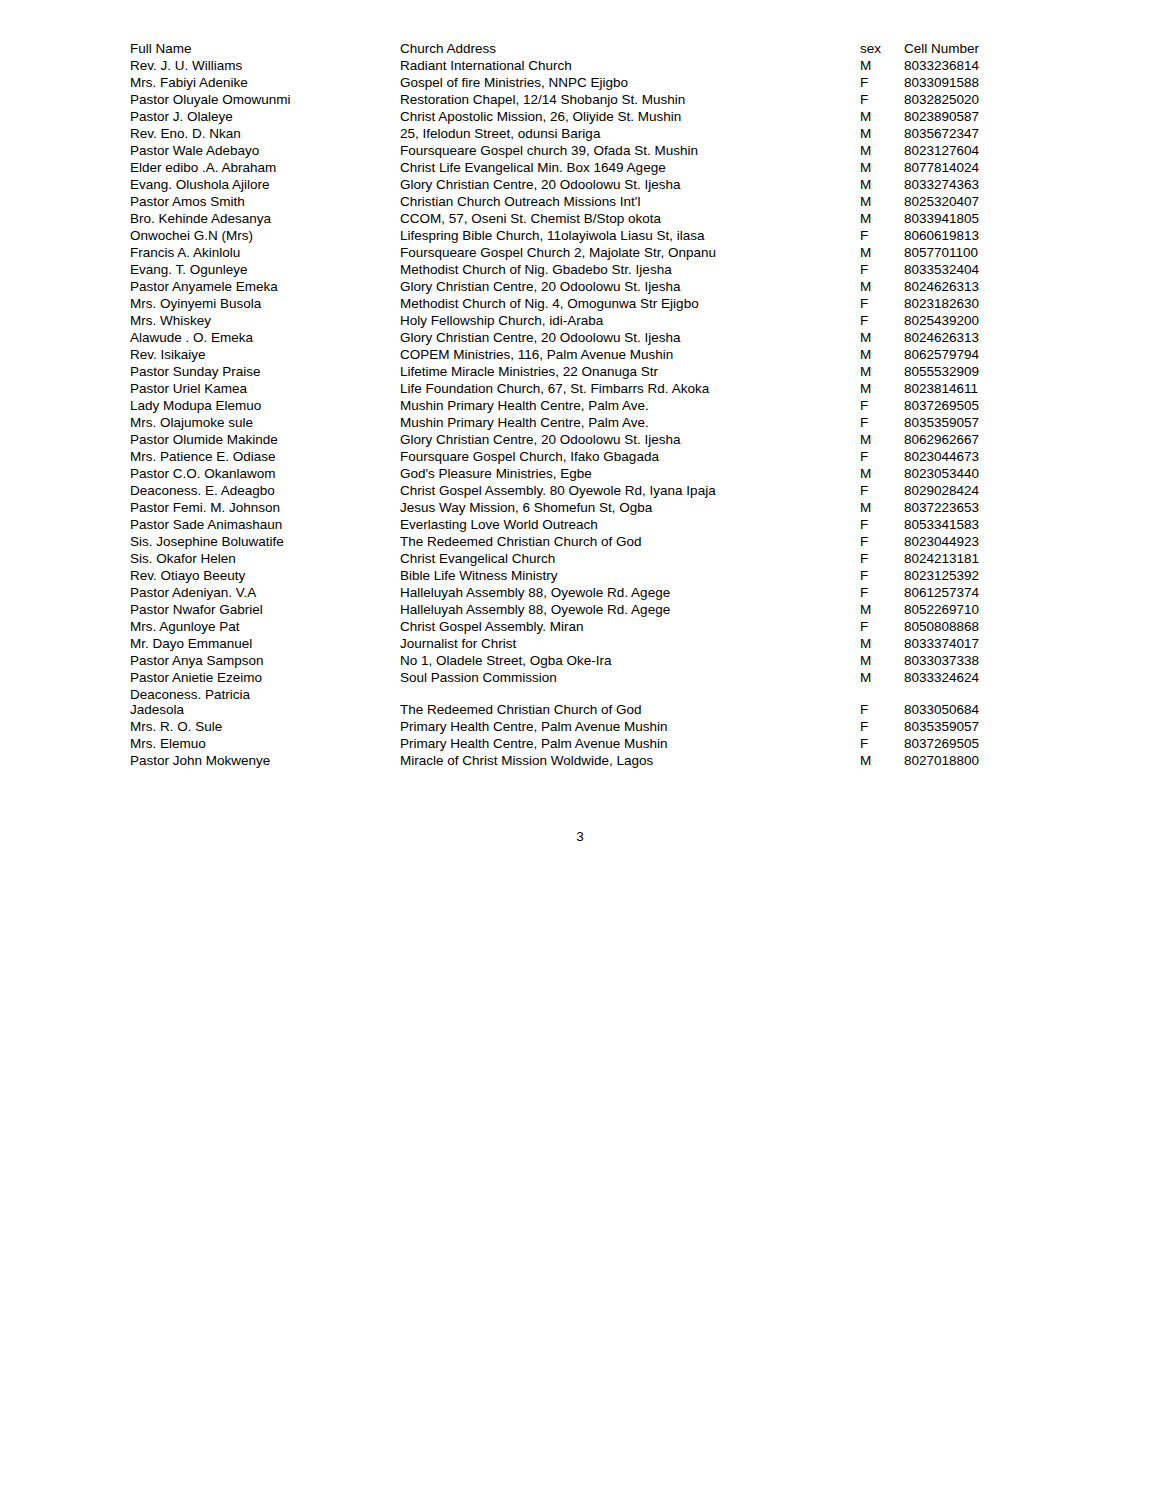| Full Name | Church Address | sex | Cell Number |
| --- | --- | --- | --- |
| Rev. J. U. Williams | Radiant International Church | M | 8033236814 |
| Mrs. Fabiyi Adenike | Gospel of fire Ministries, NNPC Ejigbo | F | 8033091588 |
| Pastor Oluyale Omowunmi | Restoration Chapel, 12/14 Shobanjo St. Mushin | F | 8032825020 |
| Pastor J. Olaleye | Christ Apostolic Mission, 26, Oliyide St. Mushin | M | 8023890587 |
| Rev. Eno. D. Nkan | 25, Ifelodun Street, odunsi Bariga | M | 8035672347 |
| Pastor Wale Adebayo | Foursqueare Gospel church 39, Ofada St. Mushin | M | 8023127604 |
| Elder edibo .A. Abraham | Christ Life Evangelical Min. Box 1649 Agege | M | 8077814024 |
| Evang. Olushola Ajilore | Glory Christian Centre, 20 Odoolowu St. Ijesha | M | 8033274363 |
| Pastor Amos Smith | Christian Church Outreach Missions Int'l | M | 8025320407 |
| Bro. Kehinde Adesanya | CCOM, 57, Oseni St. Chemist B/Stop okota | M | 8033941805 |
| Onwochei G.N (Mrs) | Lifespring Bible Church, 11olayiwola Liasu St, ilasa | F | 8060619813 |
| Francis A. Akinlolu | Foursqueare Gospel Church 2, Majolate Str, Onpanu | M | 8057701100 |
| Evang. T. Ogunleye | Methodist Church of Nig. Gbadebo Str. Ijesha | F | 8033532404 |
| Pastor Anyamele Emeka | Glory Christian Centre, 20 Odoolowu St. Ijesha | M | 8024626313 |
| Mrs. Oyinyemi Busola | Methodist Church of Nig. 4, Omogunwa Str Ejigbo | F | 8023182630 |
| Mrs. Whiskey | Holy Fellowship Church, idi-Araba | F | 8025439200 |
| Alawude . O. Emeka | Glory Christian Centre, 20 Odoolowu St. Ijesha | M | 8024626313 |
| Rev. Isikaiye | COPEM Ministries, 116, Palm Avenue Mushin | M | 8062579794 |
| Pastor Sunday Praise | Lifetime Miracle Ministries, 22 Onanuga Str | M | 8055532909 |
| Pastor Uriel Kamea | Life Foundation Church, 67, St. Fimbarrs Rd. Akoka | M | 8023814611 |
| Lady Modupa Elemuo | Mushin Primary Health Centre, Palm Ave. | F | 8037269505 |
| Mrs. Olajumoke sule | Mushin Primary Health Centre, Palm Ave. | F | 8035359057 |
| Pastor Olumide Makinde | Glory Christian Centre, 20 Odoolowu St. Ijesha | M | 8062962667 |
| Mrs. Patience E. Odiase | Foursquare Gospel Church, Ifako Gbagada | F | 8023044673 |
| Pastor C.O. Okanlawom | God's Pleasure Ministries, Egbe | M | 8023053440 |
| Deaconess. E. Adeagbo | Christ Gospel Assembly. 80 Oyewole Rd, Iyana Ipaja | F | 8029028424 |
| Pastor Femi. M. Johnson | Jesus Way Mission, 6 Shomefun St, Ogba | M | 8037223653 |
| Pastor Sade Animashaun | Everlasting Love World Outreach | F | 8053341583 |
| Sis. Josephine Boluwatife | The Redeemed Christian Church of God | F | 8023044923 |
| Sis. Okafor Helen | Christ Evangelical Church | F | 8024213181 |
| Rev. Otiayo Beeuty | Bible Life Witness Ministry | F | 8023125392 |
| Pastor Adeniyan. V.A | Halleluyah Assembly 88, Oyewole Rd. Agege | F | 8061257374 |
| Pastor Nwafor Gabriel | Halleluyah Assembly 88, Oyewole Rd. Agege | M | 8052269710 |
| Mrs. Agunloye Pat | Christ Gospel Assembly. Miran | F | 8050808868 |
| Mr. Dayo Emmanuel | Journalist for Christ | M | 8033374017 |
| Pastor Anya Sampson | No 1, Oladele Street, Ogba Oke-Ira | M | 8033037338 |
| Pastor Anietie Ezeimo | Soul Passion Commission | M | 8033324624 |
| Deaconess. Patricia Jadesola | The Redeemed Christian Church of God | F | 8033050684 |
| Mrs. R. O. Sule | Primary Health Centre, Palm Avenue Mushin | F | 8035359057 |
| Mrs. Elemuo | Primary Health Centre, Palm Avenue Mushin | F | 8037269505 |
| Pastor John Mokwenye | Miracle of Christ Mission Woldwide, Lagos | M | 8027018800 |
3